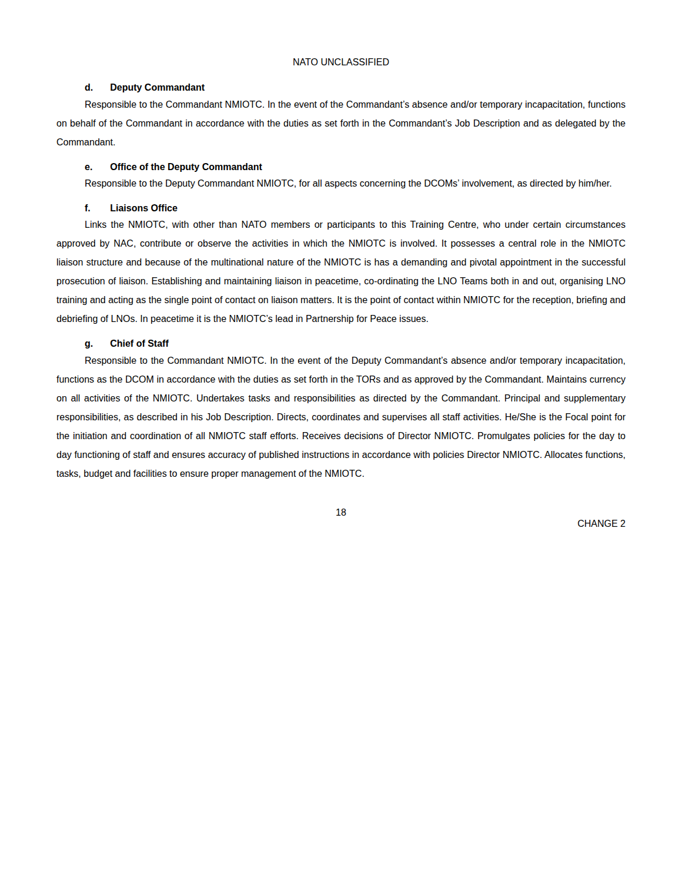NATO UNCLASSIFIED
d. Deputy Commandant
Responsible to the Commandant NMIOTC. In the event of the Commandant’s absence and/or temporary incapacitation, functions on behalf of the Commandant in accordance with the duties as set forth in the Commandant’s Job Description and as delegated by the Commandant.
e. Office of the Deputy Commandant
Responsible to the Deputy Commandant NMIOTC, for all aspects concerning the DCOMs’ involvement, as directed by him/her.
f. Liaisons Office
Links the NMIOTC, with other than NATO members or participants to this Training Centre, who under certain circumstances approved by NAC, contribute or observe the activities in which the NMIOTC is involved. It possesses a central role in the NMIOTC liaison structure and because of the multinational nature of the NMIOTC is has a demanding and pivotal appointment in the successful prosecution of liaison. Establishing and maintaining liaison in peacetime, co-ordinating the LNO Teams both in and out, organising LNO training and acting as the single point of contact on liaison matters. It is the point of contact within NMIOTC for the reception, briefing and debriefing of LNOs. In peacetime it is the NMIOTC’s lead in Partnership for Peace issues.
g. Chief of Staff
Responsible to the Commandant NMIOTC. In the event of the Deputy Commandant’s absence and/or temporary incapacitation, functions as the DCOM in accordance with the duties as set forth in the TORs and as approved by the Commandant. Maintains currency on all activities of the NMIOTC. Undertakes tasks and responsibilities as directed by the Commandant. Principal and supplementary responsibilities, as described in his Job Description. Directs, coordinates and supervises all staff activities. He/She is the Focal point for the initiation and coordination of all NMIOTC staff efforts. Receives decisions of Director NMIOTC. Promulgates policies for the day to day functioning of staff and ensures accuracy of published instructions in accordance with policies Director NMIOTC. Allocates functions, tasks, budget and facilities to ensure proper management of the NMIOTC.
18
CHANGE 2